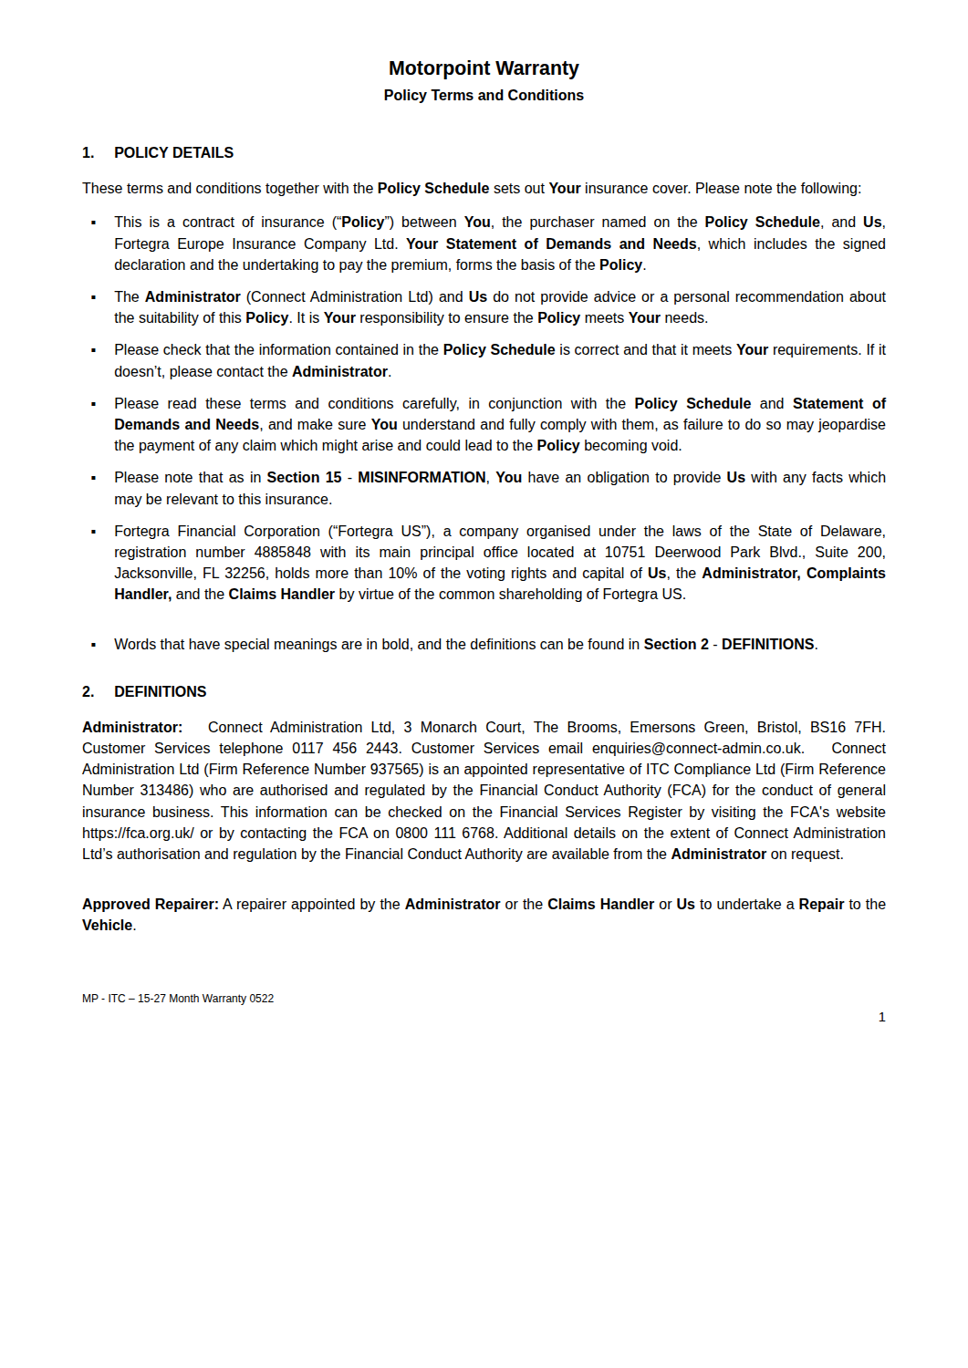Motorpoint Warranty
Policy Terms and Conditions
1. POLICY DETAILS
These terms and conditions together with the Policy Schedule sets out Your insurance cover. Please note the following:
This is a contract of insurance (“Policy”) between You, the purchaser named on the Policy Schedule, and Us, Fortegra Europe Insurance Company Ltd. Your Statement of Demands and Needs, which includes the signed declaration and the undertaking to pay the premium, forms the basis of the Policy.
The Administrator (Connect Administration Ltd) and Us do not provide advice or a personal recommendation about the suitability of this Policy. It is Your responsibility to ensure the Policy meets Your needs.
Please check that the information contained in the Policy Schedule is correct and that it meets Your requirements. If it doesn’t, please contact the Administrator.
Please read these terms and conditions carefully, in conjunction with the Policy Schedule and Statement of Demands and Needs, and make sure You understand and fully comply with them, as failure to do so may jeopardise the payment of any claim which might arise and could lead to the Policy becoming void.
Please note that as in Section 15 - MISINFORMATION, You have an obligation to provide Us with any facts which may be relevant to this insurance.
Fortegra Financial Corporation (“Fortegra US”), a company organised under the laws of the State of Delaware, registration number 4885848 with its main principal office located at 10751 Deerwood Park Blvd., Suite 200, Jacksonville, FL 32256, holds more than 10% of the voting rights and capital of Us, the Administrator, Complaints Handler, and the Claims Handler by virtue of the common shareholding of Fortegra US.
Words that have special meanings are in bold, and the definitions can be found in Section 2 - DEFINITIONS.
2. DEFINITIONS
Administrator: Connect Administration Ltd, 3 Monarch Court, The Brooms, Emersons Green, Bristol, BS16 7FH. Customer Services telephone 0117 456 2443. Customer Services email enquiries@connect-admin.co.uk. Connect Administration Ltd (Firm Reference Number 937565) is an appointed representative of ITC Compliance Ltd (Firm Reference Number 313486) who are authorised and regulated by the Financial Conduct Authority (FCA) for the conduct of general insurance business. This information can be checked on the Financial Services Register by visiting the FCA's website https://fca.org.uk/ or by contacting the FCA on 0800 111 6768. Additional details on the extent of Connect Administration Ltd’s authorisation and regulation by the Financial Conduct Authority are available from the Administrator on request.
Approved Repairer: A repairer appointed by the Administrator or the Claims Handler or Us to undertake a Repair to the Vehicle.
MP - ITC – 15-27 Month Warranty 0522 1